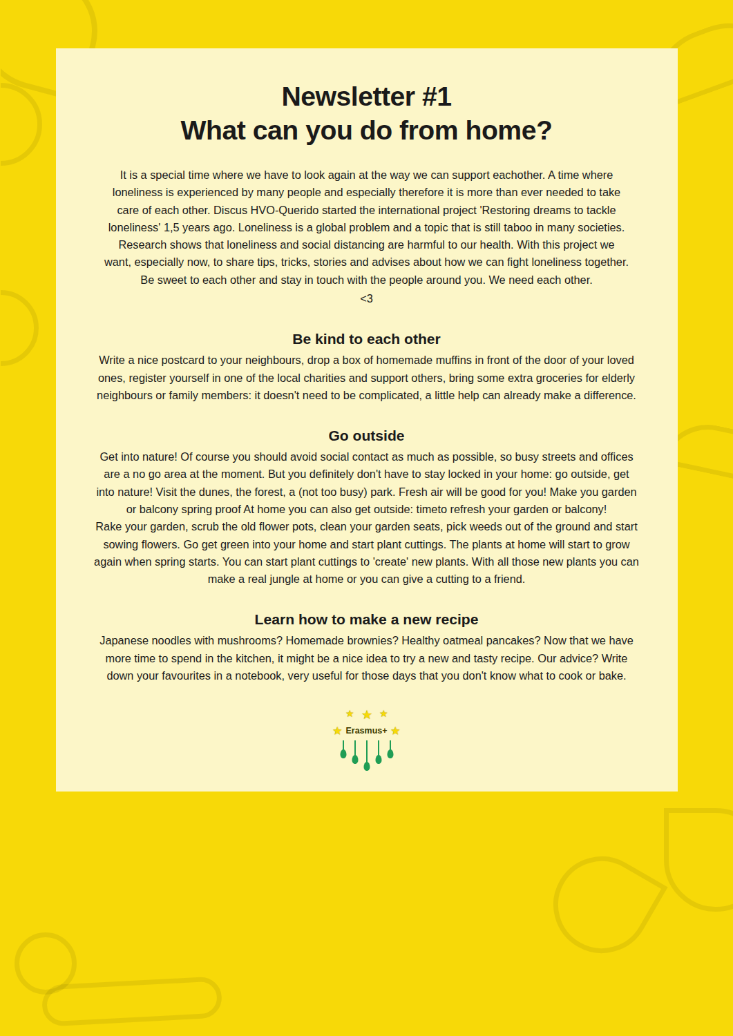Newsletter #1 What can you do from home?
It is a special time where we have to look again at the way we can support eachother. A time where loneliness is experienced by many people and especially therefore it is more than ever needed to take care of each other. Discus HVO-Querido started the international project 'Restoring dreams to tackle loneliness' 1,5 years ago. Loneliness is a global problem and a topic that is still taboo in many societies. Research shows that loneliness and social distancing are harmful to our health. With this project we want, especially now, to share tips, tricks, stories and advises about how we can fight loneliness together. Be sweet to each other and stay in touch with the people around you. We need each other. <3
Be kind to each other
Write a nice postcard to your neighbours, drop a box of homemade muffins in front of the door of your loved ones, register yourself in one of the local charities and support others, bring some extra groceries for elderly neighbours or family members: it doesn't need to be complicated, a little help can already make a difference.
Go outside
Get into nature! Of course you should avoid social contact as much as possible, so busy streets and offices are a no go area at the moment. But you definitely don't have to stay locked in your home: go outside, get into nature! Visit the dunes, the forest, a (not too busy) park. Fresh air will be good for you! Make you garden or balcony spring proof At home you can also get outside: timeto refresh your garden or balcony!
Rake your garden, scrub the old flower pots, clean your garden seats, pick weeds out of the ground and start sowing flowers. Go get green into your home and start plant cuttings. The plants at home will start to grow again when spring starts. You can start plant cuttings to 'create' new plants. With all those new plants you can make a real jungle at home or you can give a cutting to a friend.
Learn how to make a new recipe
Japanese noodles with mushrooms? Homemade brownies? Healthy oatmeal pancakes? Now that we have more time to spend in the kitchen, it might be a nice idea to try a new and tasty recipe. Our advice? Write down your favourites in a notebook, very useful for those days that you don't know what to cook or bake.
★ ★ ★
★ Erasmus+ ★